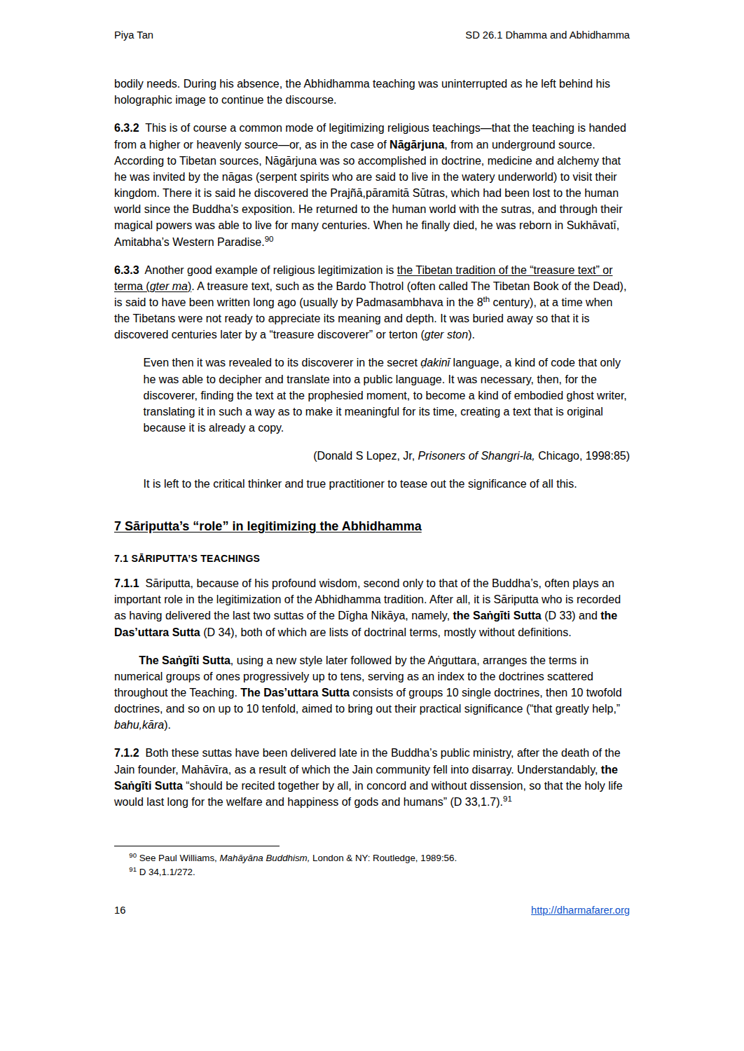Piya Tan SD 26.1 Dhamma and Abhidhamma
bodily needs. During his absence, the Abhidhamma teaching was uninterrupted as he left behind his holographic image to continue the discourse.
6.3.2 This is of course a common mode of legitimizing religious teachings—that the teaching is handed from a higher or heavenly source—or, as in the case of Nāgārjuna, from an underground source. According to Tibetan sources, Nāgārjuna was so accomplished in doctrine, medicine and alchemy that he was invited by the nāgas (serpent spirits who are said to live in the watery underworld) to visit their kingdom. There it is said he discovered the Prajñā,pāramitā Sūtras, which had been lost to the human world since the Buddha’s exposition. He returned to the human world with the sutras, and through their magical powers was able to live for many centuries. When he finally died, he was reborn in Sukhāvatī, Amitabha’s Western Paradise.90
6.3.3 Another good example of religious legitimization is the Tibetan tradition of the “treasure text” or terma (gter ma). A treasure text, such as the Bardo Thotrol (often called The Tibetan Book of the Dead), is said to have been written long ago (usually by Padmasambhava in the 8th century), at a time when the Tibetans were not ready to appreciate its meaning and depth. It was buried away so that it is discovered centuries later by a “treasure discoverer” or terton (gter ston).
Even then it was revealed to its discoverer in the secret ḍakinī language, a kind of code that only he was able to decipher and translate into a public language. It was necessary, then, for the discoverer, finding the text at the prophesied moment, to become a kind of embodied ghost writer, translating it in such a way as to make it meaningful for its time, creating a text that is original because it is already a copy.
(Donald S Lopez, Jr, Prisoners of Shangri-la, Chicago, 1998:85)
It is left to the critical thinker and true practitioner to tease out the significance of all this.
7 Sāriputta’s “role” in legitimizing the Abhidhamma
7.1 SĀRIPUTTA’S TEACHINGS
7.1.1 Sāriputta, because of his profound wisdom, second only to that of the Buddha’s, often plays an important role in the legitimization of the Abhidhamma tradition. After all, it is Sāriputta who is recorded as having delivered the last two suttas of the Dīgha Nikāya, namely, the Saṅgīti Sutta (D 33) and the Das’uttara Sutta (D 34), both of which are lists of doctrinal terms, mostly without definitions.
The Saṅgīti Sutta, using a new style later followed by the Aṅguttara, arranges the terms in numerical groups of ones progressively up to tens, serving as an index to the doctrines scattered throughout the Teaching. The Das’uttara Sutta consists of groups 10 single doctrines, then 10 twofold doctrines, and so on up to 10 tenfold, aimed to bring out their practical significance (“that greatly help,” bahu,kāra).
7.1.2 Both these suttas have been delivered late in the Buddha’s public ministry, after the death of the Jain founder, Mahāvīra, as a result of which the Jain community fell into disarray. Understandably, the Saṅgīti Sutta “should be recited together by all, in concord and without dissension, so that the holy life would last long for the welfare and happiness of gods and humans” (D 33,1.7).91
90 See Paul Williams, Mahāyāna Buddhism, London & NY: Routledge, 1989:56.
91 D 34,1.1/272.
16 http://dharmafarer.org